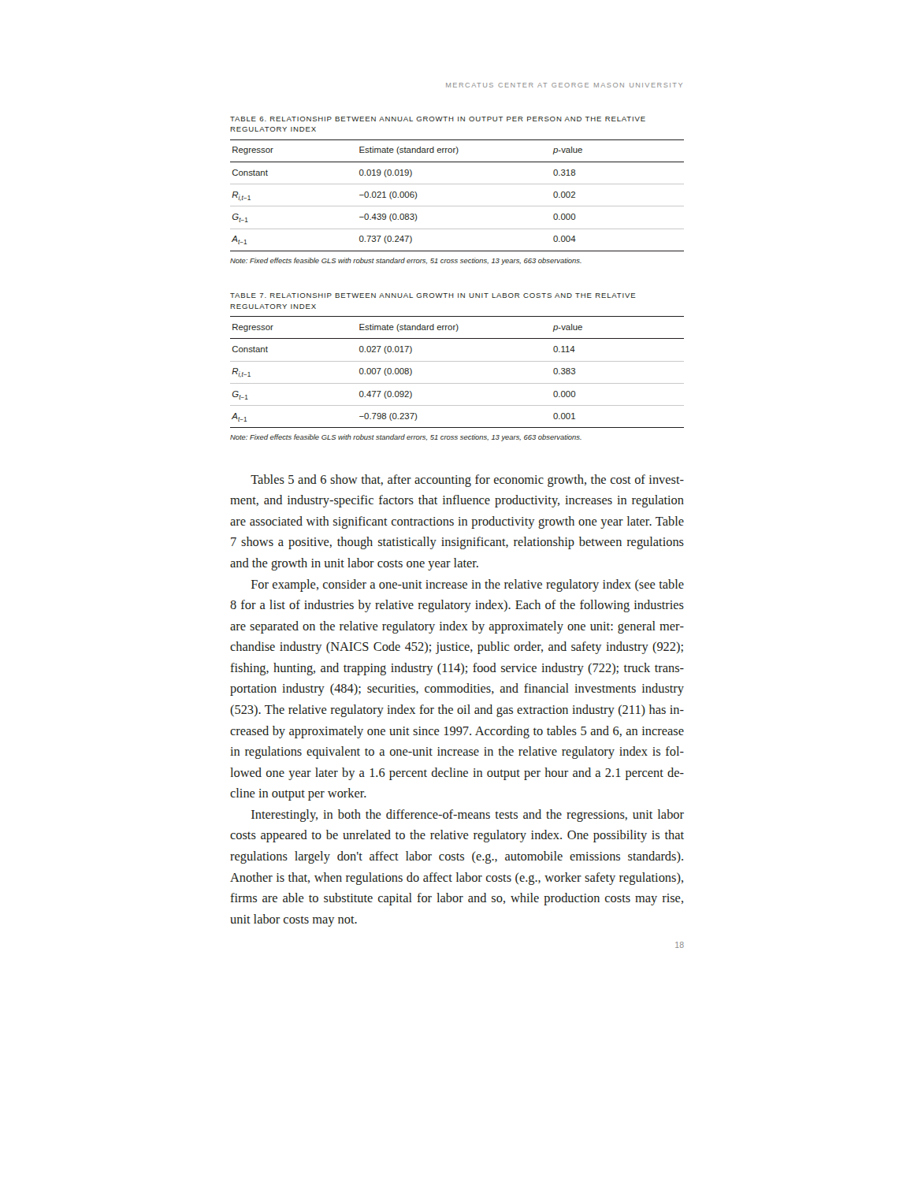Mercatus Center at George Mason University
Table 6. Relationship between Annual Growth in Output per Person and the Relative Regulatory Index
| Regressor | Estimate (standard error) | p -value |
| --- | --- | --- |
| Constant | 0.019 (0.019) | 0.318 |
| R i,t −1 | −0.021 (0.006) | 0.002 |
| G t −1 | −0.439 (0.083) | 0.000 |
| A t −1 | 0.737 (0.247) | 0.004 |
Note: Fixed effects feasible GLS with robust standard errors, 51 cross sections, 13 years, 663 observations.
Table 7. Relationship between Annual Growth in Unit Labor Costs and the Relative Regulatory Index
| Regressor | Estimate (standard error) | p -value |
| --- | --- | --- |
| Constant | 0.027 (0.017) | 0.114 |
| R i,t −1 | 0.007 (0.008) | 0.383 |
| G t −1 | 0.477 (0.092) | 0.000 |
| A t −1 | −0.798 (0.237) | 0.001 |
Note: Fixed effects feasible GLS with robust standard errors, 51 cross sections, 13 years, 663 observations.
Tables 5 and 6 show that, after accounting for economic growth, the cost of investment, and industry-specific factors that influence productivity, increases in regulation are associated with significant contractions in productivity growth one year later. Table 7 shows a positive, though statistically insignificant, relationship between regulations and the growth in unit labor costs one year later.
For example, consider a one-unit increase in the relative regulatory index (see table 8 for a list of industries by relative regulatory index). Each of the following industries are separated on the relative regulatory index by approximately one unit: general merchandise industry (NAICS Code 452); justice, public order, and safety industry (922); fishing, hunting, and trapping industry (114); food service industry (722); truck transportation industry (484); securities, commodities, and financial investments industry (523). The relative regulatory index for the oil and gas extraction industry (211) has increased by approximately one unit since 1997. According to tables 5 and 6, an increase in regulations equivalent to a one-unit increase in the relative regulatory index is followed one year later by a 1.6 percent decline in output per hour and a 2.1 percent decline in output per worker.
Interestingly, in both the difference-of-means tests and the regressions, unit labor costs appeared to be unrelated to the relative regulatory index. One possibility is that regulations largely don't affect labor costs (e.g., automobile emissions standards). Another is that, when regulations do affect labor costs (e.g., worker safety regulations), firms are able to substitute capital for labor and so, while production costs may rise, unit labor costs may not.
18